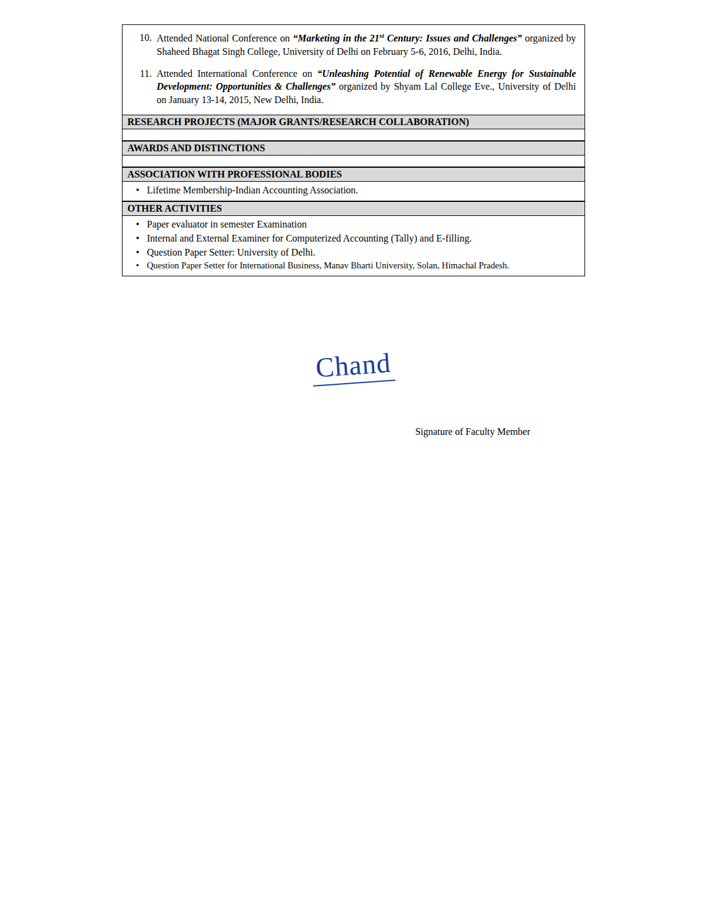10. Attended National Conference on “Marketing in the 21st Century: Issues and Challenges” organized by Shaheed Bhagat Singh College, University of Delhi on February 5-6, 2016, Delhi, India.
11. Attended International Conference on “Unleashing Potential of Renewable Energy for Sustainable Development: Opportunities & Challenges” organized by Shyam Lal College Eve., University of Delhi on January 13-14, 2015, New Delhi, India.
RESEARCH PROJECTS (MAJOR GRANTS/RESEARCH COLLABORATION)
AWARDS AND DISTINCTIONS
ASSOCIATION WITH PROFESSIONAL BODIES
Lifetime Membership-Indian Accounting Association.
OTHER ACTIVITIES
Paper evaluator in semester Examination
Internal and External Examiner for Computerized Accounting (Tally) and E-filling.
Question Paper Setter: University of Delhi.
Question Paper Setter for International Business, Manav Bharti University, Solan, Himachal Pradesh.
Chand
Signature of Faculty Member